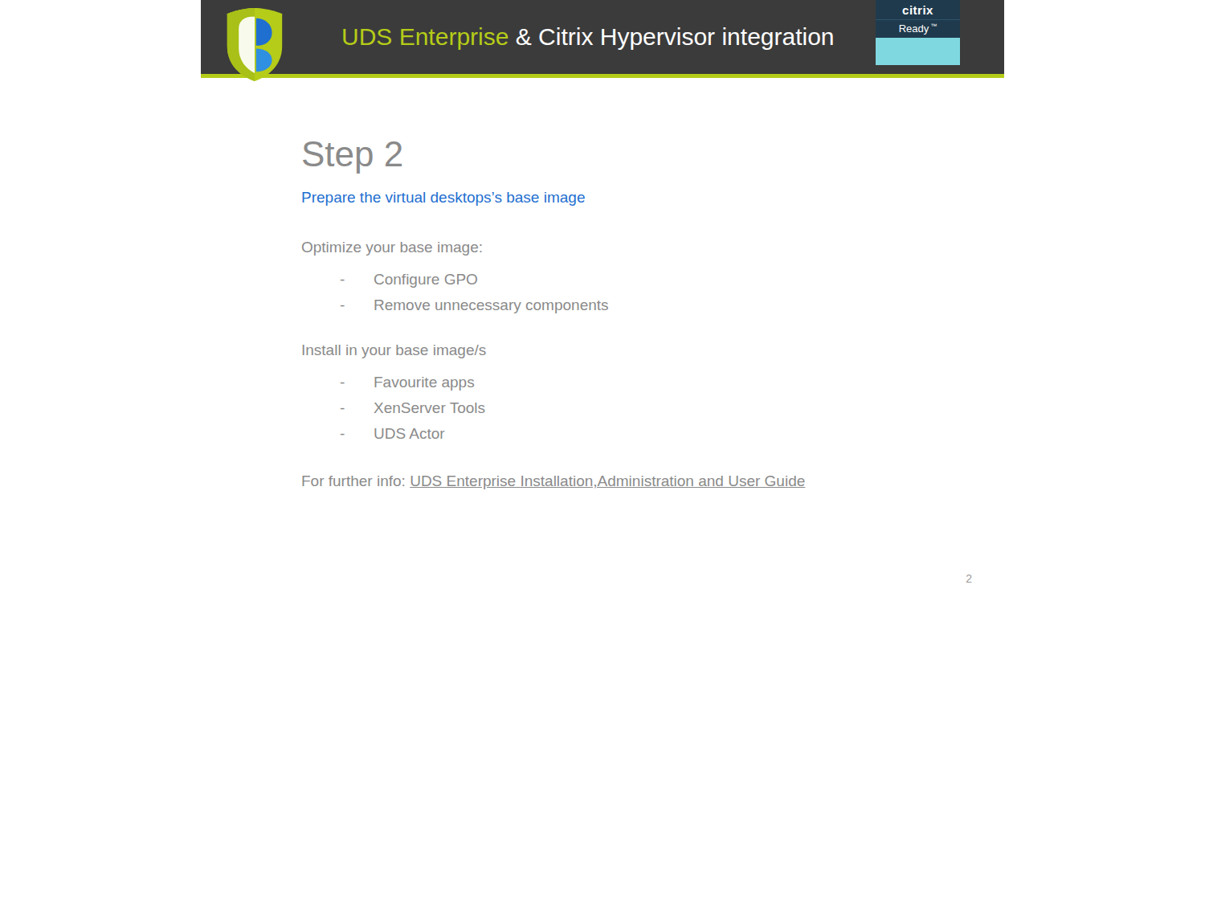UDS Enterprise & Citrix Hypervisor integration
citrix
Ready™
Step 2
Prepare the virtual desktops’s base image
Optimize your base image:
Configure GPO
Remove unnecessary components
Install in your base image/s
Favourite apps
XenServer Tools
UDS Actor
For further info: UDS Enterprise Installation,Administration and User Guide
2